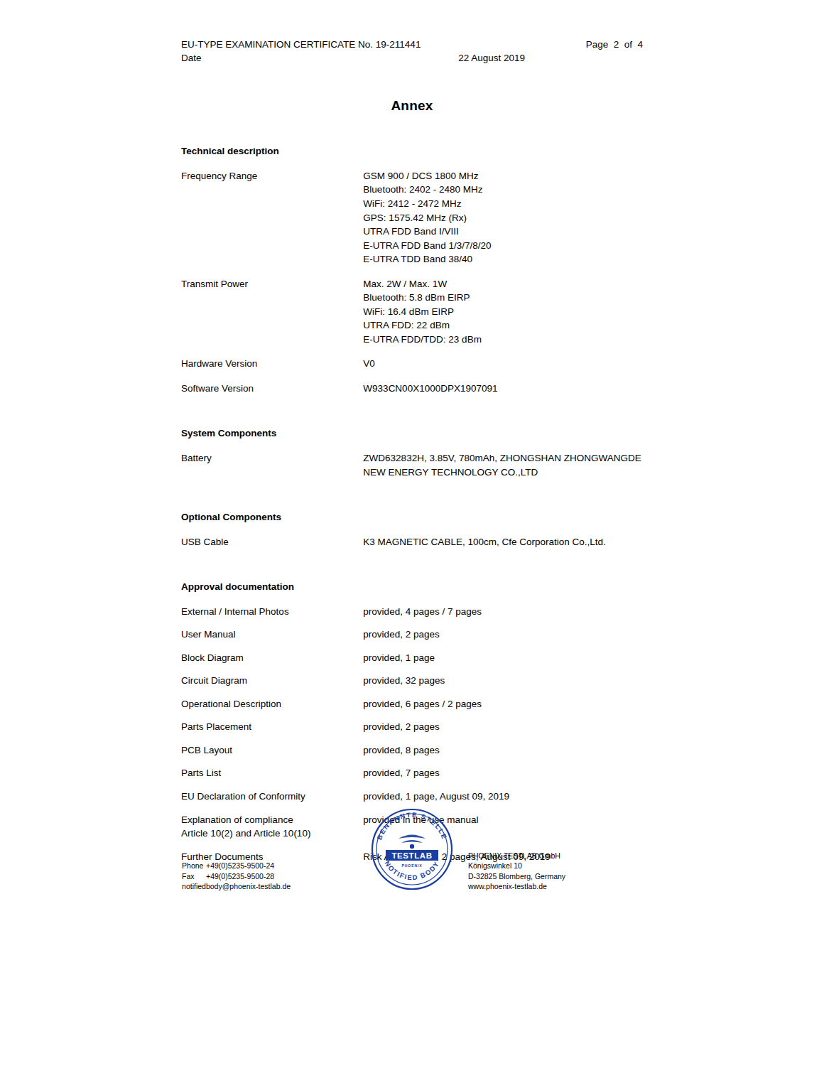| EU-TYPE EXAMINATION CERTIFICATE No. 19-211441 | | Page 2 of 4 |
| Date | 22 August 2019 | |
Annex
Technical description
| Frequency Range | GSM 900 / DCS 1800 MHz Bluetooth: 2402 - 2480 MHz WiFi: 2412 - 2472 MHz GPS: 1575.42 MHz (Rx) UTRA FDD Band I/VIII E-UTRA FDD Band 1/3/7/8/20 E-UTRA TDD Band 38/40 |
| Transmit Power | Max. 2W / Max. 1W Bluetooth: 5.8 dBm EIRP WiFi: 16.4 dBm EIRP UTRA FDD: 22 dBm E-UTRA FDD/TDD: 23 dBm |
| Hardware Version | V0 |
| Software Version | W933CN00X1000DPX1907091 |
System Components
| Battery | ZWD632832H, 3.85V, 780mAh, ZHONGSHAN ZHONGWANGDE NEW ENERGY TECHNOLOGY CO.,LTD |
Optional Components
| USB Cable | K3 MAGNETIC CABLE, 100cm, Cfe Corporation Co.,Ltd. |
Approval documentation
| External / Internal Photos | provided, 4 pages / 7 pages |
| User Manual | provided, 2 pages |
| Block Diagram | provided, 1 page |
| Circuit Diagram | provided, 32 pages |
| Operational Description | provided, 6 pages / 2 pages |
| Parts Placement | provided, 2 pages |
| PCB Layout | provided, 8 pages |
| Parts List | provided, 7 pages |
| EU Declaration of Conformity | provided, 1 page, August 09, 2019 |
| Explanation of compliance Article 10(2) and Article 10(10) | provided in the use manual |
| Further Documents | Risk Assessment, 2 pages, August 09, 2019 |
| Phone +49(0)5235-9500-24 Fax +49(0)5235-9500-28 notifiedbody@phoenix-testlab.de | BENANNTE STELLE NOTIFIED BODY TESTLAB PHOENIX | PHOENIX TESTLAB GmbH Königswinkel 10 D-32825 Blomberg, Germany www.phoenix-testlab.de |